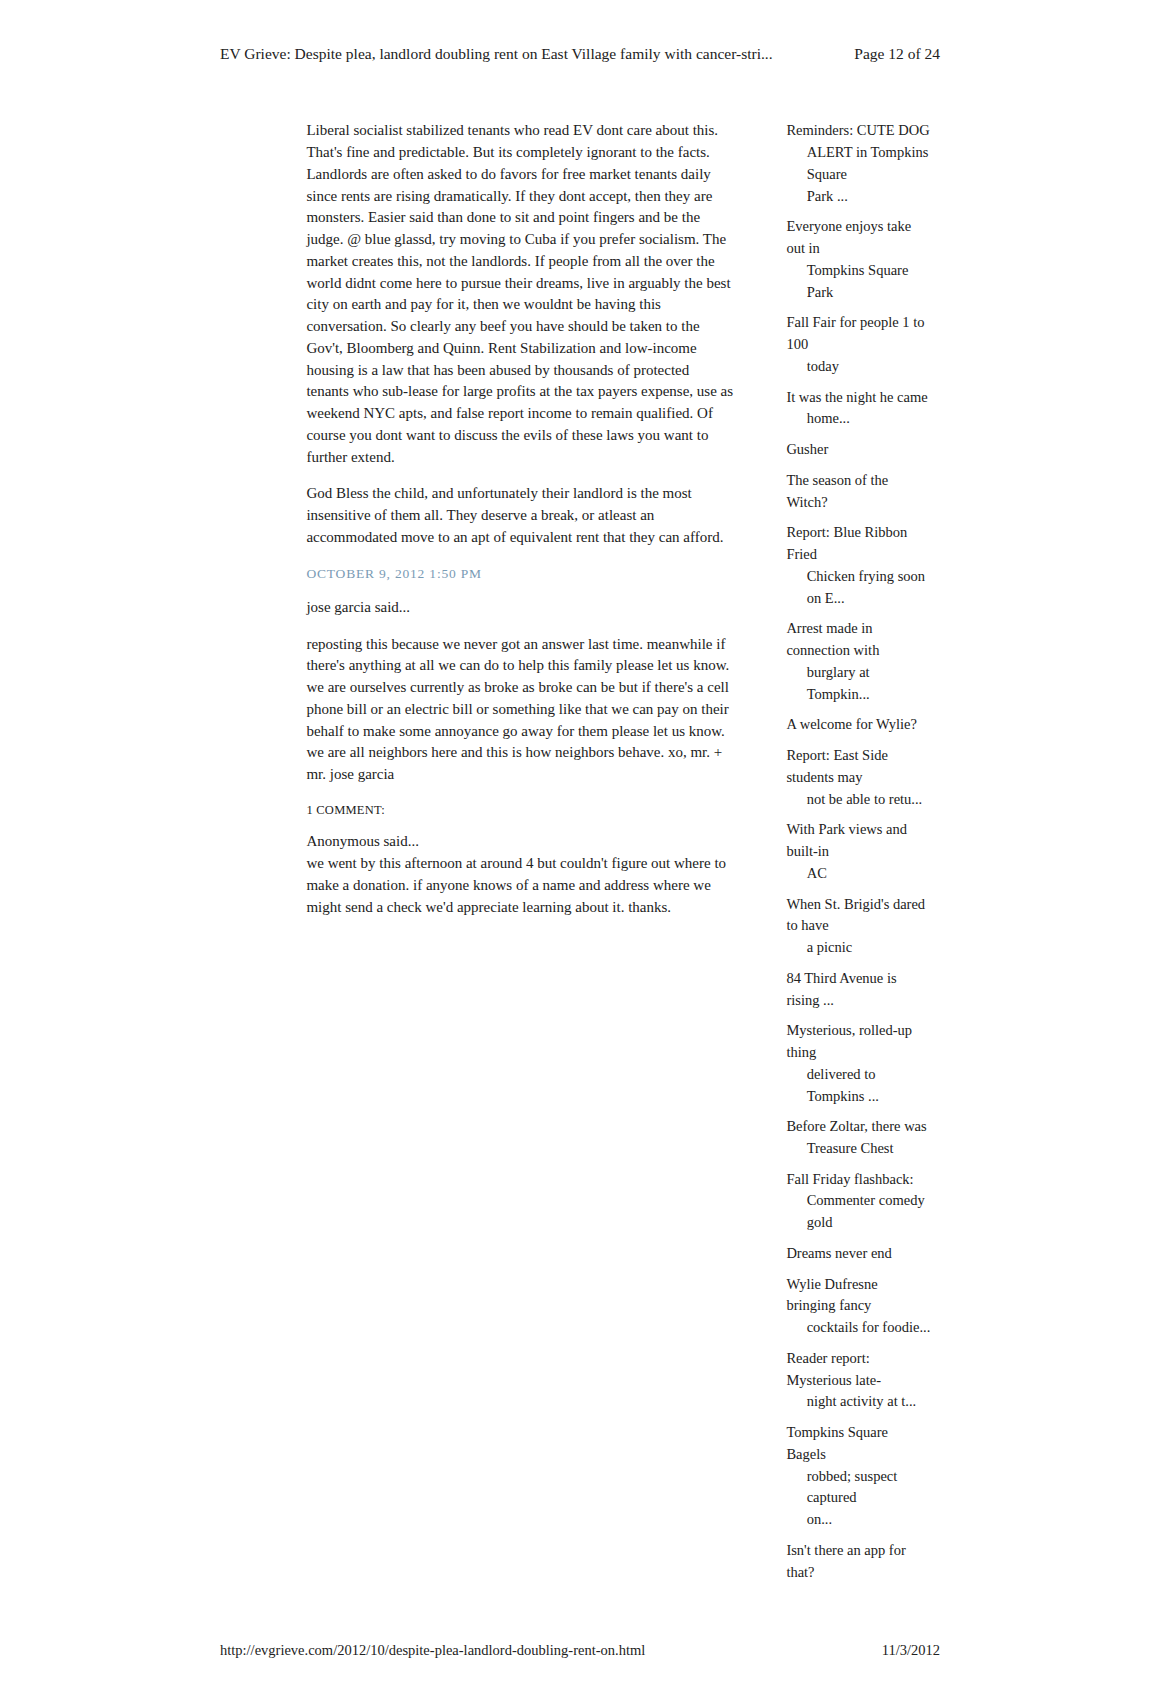EV Grieve: Despite plea, landlord doubling rent on East Village family with cancer-stri...
Page 12 of 24
Liberal socialist stabilized tenants who read EV dont care about this. That's fine and predictable. But its completely ignorant to the facts. Landlords are often asked to do favors for free market tenants daily since rents are rising dramatically. If they dont accept, then they are monsters. Easier said than done to sit and point fingers and be the judge. @ blue glassd, try moving to Cuba if you prefer socialism. The market creates this, not the landlords. If people from all the over the world didnt come here to pursue their dreams, live in arguably the best city on earth and pay for it, then we wouldnt be having this conversation. So clearly any beef you have should be taken to the Gov't, Bloomberg and Quinn. Rent Stabilization and low-income housing is a law that has been abused by thousands of protected tenants who sub-lease for large profits at the tax payers expense, use as weekend NYC apts, and false report income to remain qualified. Of course you dont want to discuss the evils of these laws you want to further extend.
God Bless the child, and unfortunately their landlord is the most insensitive of them all. They deserve a break, or atleast an accommodated move to an apt of equivalent rent that they can afford.
October 9, 2012 1:50 PM
jose garcia said...
reposting this because we never got an answer last time. meanwhile if there's anything at all we can do to help this family please let us know. we are ourselves currently as broke as broke can be but if there's a cell phone bill or an electric bill or something like that we can pay on their behalf to make some annoyance go away for them please let us know. we are all neighbors here and this is how neighbors behave. xo, mr. + mr. jose garcia
1 COMMENT:
Anonymous said...
we went by this afternoon at around 4 but couldn't figure out where to make a donation. if anyone knows of a name and address where we might send a check we'd appreciate learning about it. thanks.
Reminders: CUTE DOGALERT in Tompkins Square Park ...
Everyone enjoys take out inTompkins Square Park
Fall Fair for people 1 to 100today
It was the night he camehome...
Gusher
The season of the Witch?
Report: Blue Ribbon FriedChicken frying soon on E...
Arrest made in connection withburglary at Tompkin...
A welcome for Wylie?
Report: East Side students maynot be able to retu...
With Park views and built-inAC
When St. Brigid's dared to havea picnic
84 Third Avenue is rising ...
Mysterious, rolled-up thingdelivered to Tompkins ...
Before Zoltar, there wasTreasure Chest
Fall Friday flashback:Commenter comedy gold
Dreams never end
Wylie Dufresne bringing fancycocktails for foodie...
Reader report: Mysterious late-night activity at t...
Tompkins Square Bagelsrobbed; suspect captured on...
Isn't there an app for that?
http://evgrieve.com/2012/10/despite-plea-landlord-doubling-rent-on.html
11/3/2012